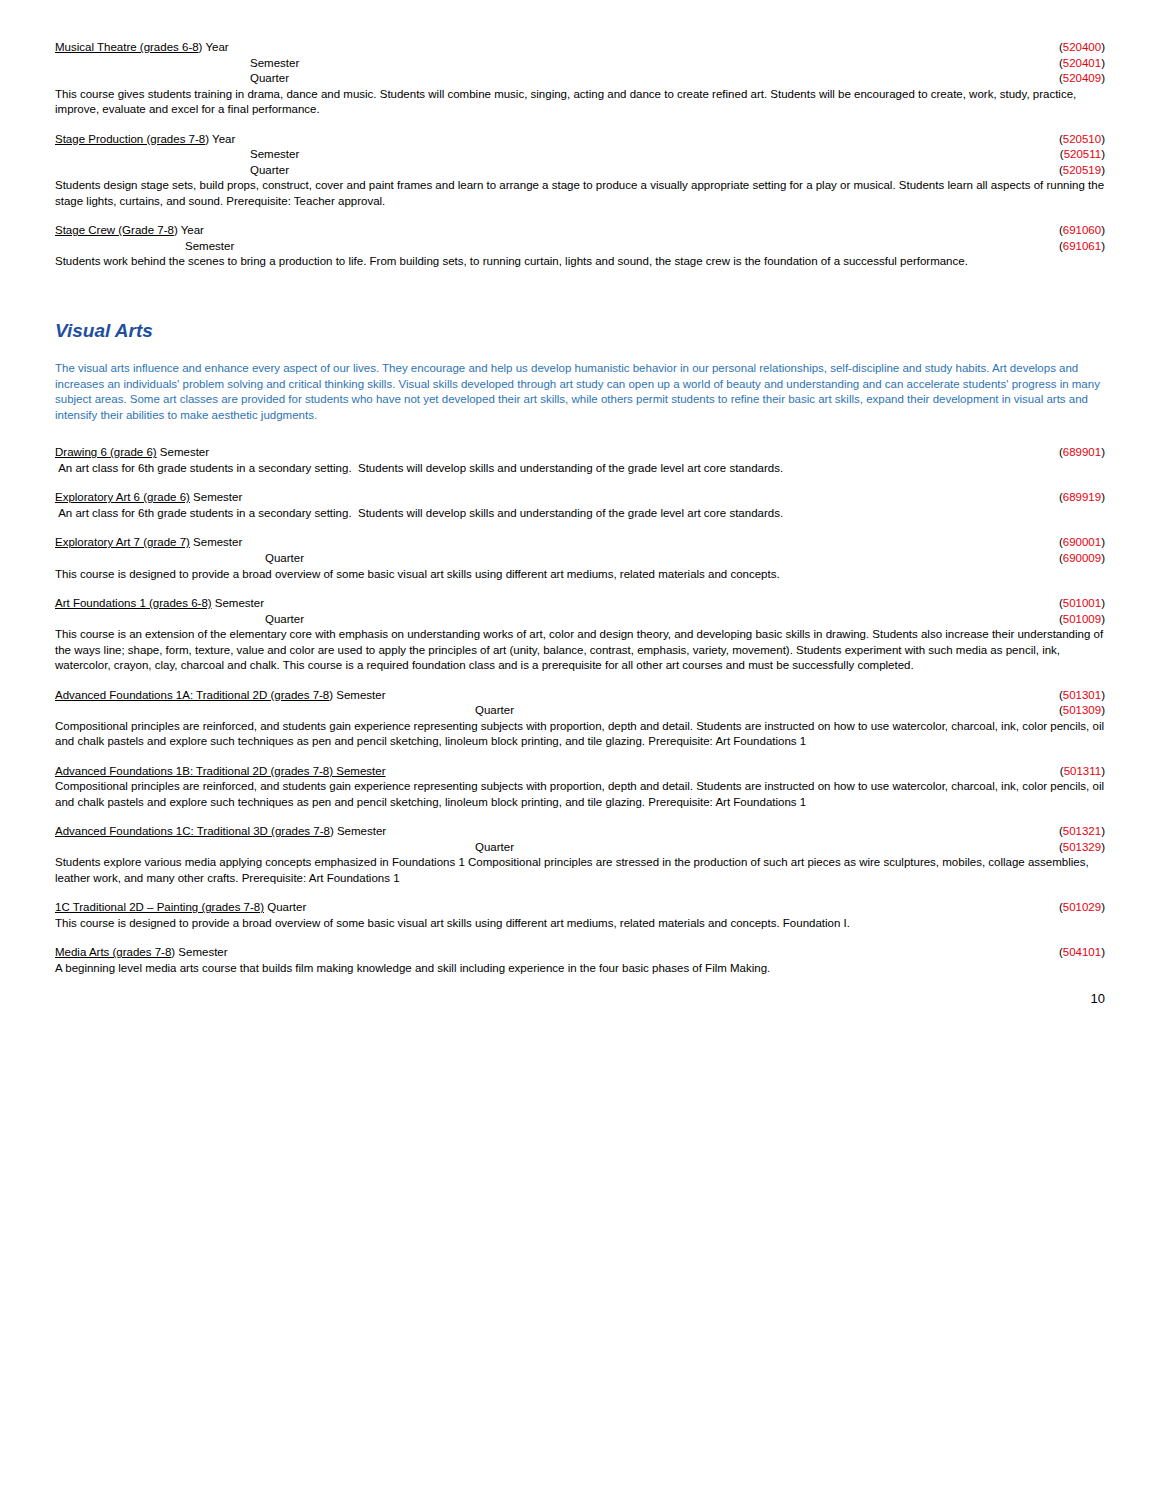Musical Theatre (grades 6-8) Year
(520400)
Semester
(520401)
Quarter
(520409)
This course gives students training in drama, dance and music. Students will combine music, singing, acting and dance to create refined art. Students will be encouraged to create, work, study, practice, improve, evaluate and excel for a final performance.
Stage Production (grades 7-8) Year
(520510)
Semester
(520511)
Quarter
(520519)
Students design stage sets, build props, construct, cover and paint frames and learn to arrange a stage to produce a visually appropriate setting for a play or musical. Students learn all aspects of running the stage lights, curtains, and sound. Prerequisite: Teacher approval.
Stage Crew (Grade 7-8) Year
(691060)
Semester
(691061)
Students work behind the scenes to bring a production to life. From building sets, to running curtain, lights and sound, the stage crew is the foundation of a successful performance.
Visual Arts
The visual arts influence and enhance every aspect of our lives. They encourage and help us develop humanistic behavior in our personal relationships, self-discipline and study habits. Art develops and increases an individuals' problem solving and critical thinking skills. Visual skills developed through art study can open up a world of beauty and understanding and can accelerate students' progress in many subject areas. Some art classes are provided for students who have not yet developed their art skills, while others permit students to refine their basic art skills, expand their development in visual arts and intensify their abilities to make aesthetic judgments.
Drawing 6 (grade 6) Semester
(689901)
An art class for 6th grade students in a secondary setting. Students will develop skills and understanding of the grade level art core standards.
Exploratory Art 6 (grade 6) Semester
(689919)
An art class for 6th grade students in a secondary setting. Students will develop skills and understanding of the grade level art core standards.
Exploratory Art 7 (grade 7) Semester
(690001)
Quarter
(690009)
This course is designed to provide a broad overview of some basic visual art skills using different art mediums, related materials and concepts.
Art Foundations 1 (grades 6-8) Semester
(501001)
Quarter
(501009)
This course is an extension of the elementary core with emphasis on understanding works of art, color and design theory, and developing basic skills in drawing. Students also increase their understanding of the ways line; shape, form, texture, value and color are used to apply the principles of art (unity, balance, contrast, emphasis, variety, movement). Students experiment with such media as pencil, ink, watercolor, crayon, clay, charcoal and chalk. This course is a required foundation class and is a prerequisite for all other art courses and must be successfully completed.
Advanced Foundations 1A: Traditional 2D (grades 7-8) Semester
(501301)
Quarter
(501309)
Compositional principles are reinforced, and students gain experience representing subjects with proportion, depth and detail. Students are instructed on how to use watercolor, charcoal, ink, color pencils, oil and chalk pastels and explore such techniques as pen and pencil sketching, linoleum block printing, and tile glazing. Prerequisite: Art Foundations 1
Advanced Foundations 1B: Traditional 2D (grades 7-8) Semester
(501311)
Compositional principles are reinforced, and students gain experience representing subjects with proportion, depth and detail. Students are instructed on how to use watercolor, charcoal, ink, color pencils, oil and chalk pastels and explore such techniques as pen and pencil sketching, linoleum block printing, and tile glazing. Prerequisite: Art Foundations 1
Advanced Foundations 1C: Traditional 3D (grades 7-8) Semester
(501321)
Quarter
(501329)
Students explore various media applying concepts emphasized in Foundations 1 Compositional principles are stressed in the production of such art pieces as wire sculptures, mobiles, collage assemblies, leather work, and many other crafts. Prerequisite: Art Foundations 1
1C Traditional 2D – Painting (grades 7-8) Quarter
(501029)
This course is designed to provide a broad overview of some basic visual art skills using different art mediums, related materials and concepts. Foundation I.
Media Arts (grades 7-8) Semester
(504101)
A beginning level media arts course that builds film making knowledge and skill including experience in the four basic phases of Film Making.
10